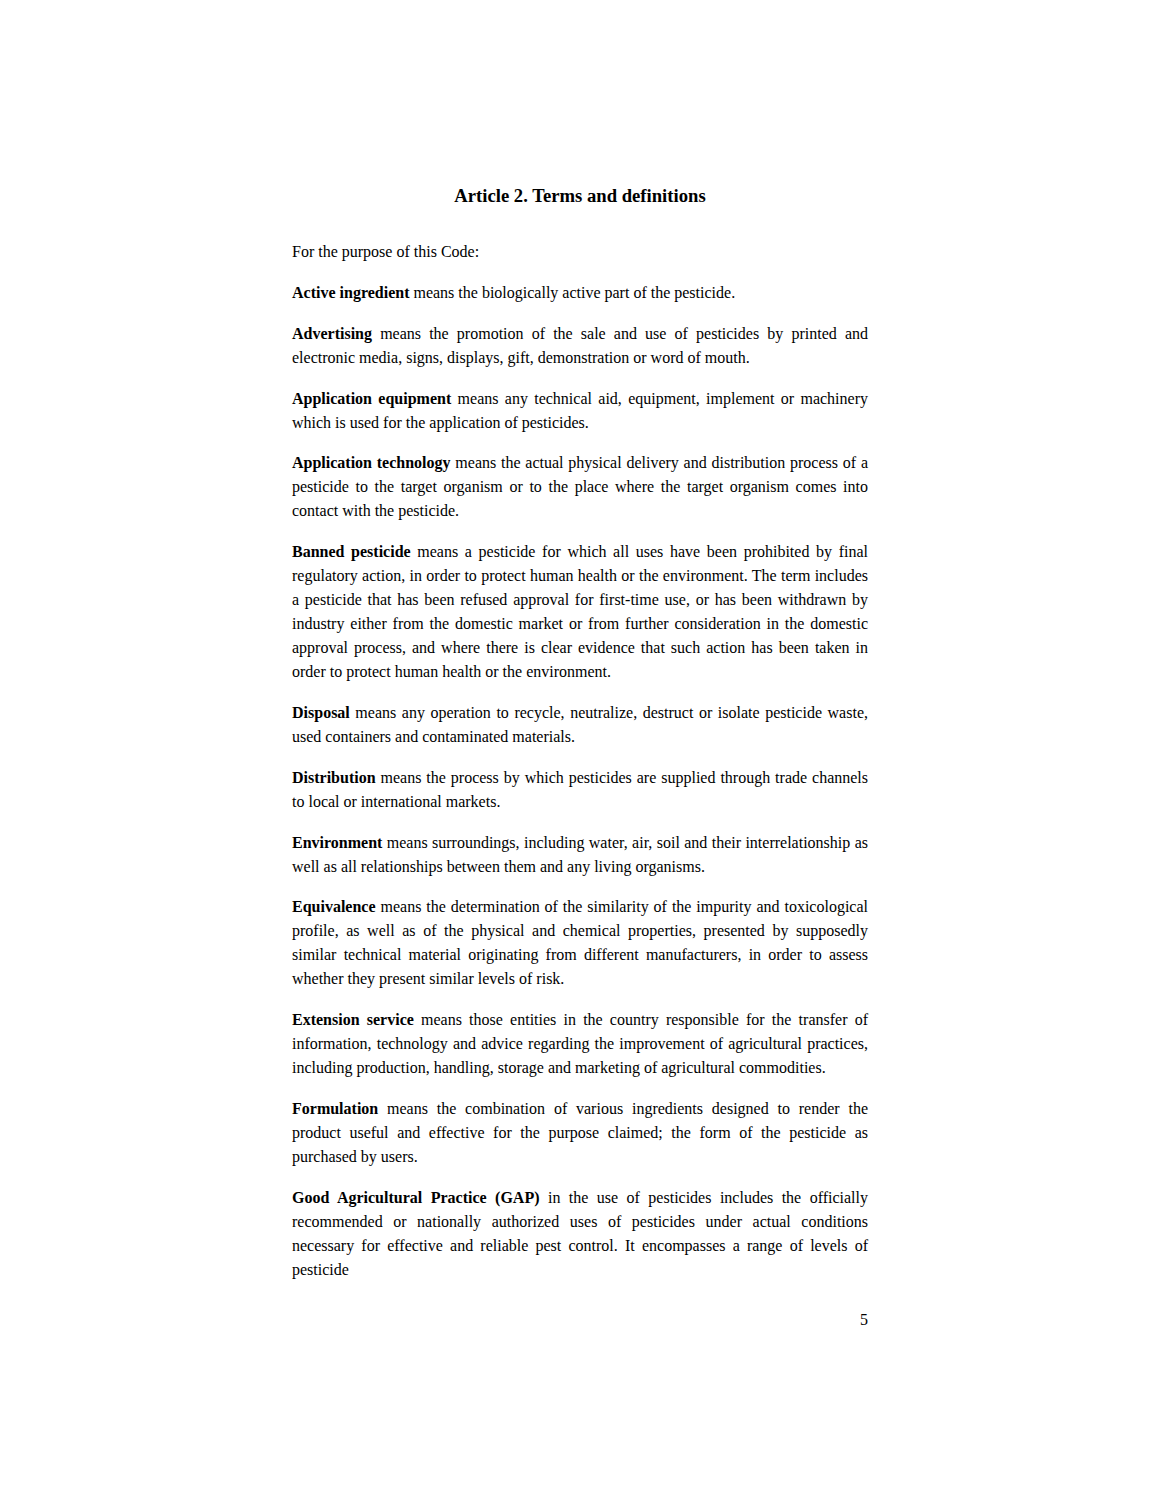Article 2. Terms and definitions
For the purpose of this Code:
Active ingredient means the biologically active part of the pesticide.
Advertising means the promotion of the sale and use of pesticides by printed and electronic media, signs, displays, gift, demonstration or word of mouth.
Application equipment means any technical aid, equipment, implement or machinery which is used for the application of pesticides.
Application technology means the actual physical delivery and distribution process of a pesticide to the target organism or to the place where the target organism comes into contact with the pesticide.
Banned pesticide means a pesticide for which all uses have been prohibited by final regulatory action, in order to protect human health or the environment. The term includes a pesticide that has been refused approval for first-time use, or has been withdrawn by industry either from the domestic market or from further consideration in the domestic approval process, and where there is clear evidence that such action has been taken in order to protect human health or the environment.
Disposal means any operation to recycle, neutralize, destruct or isolate pesticide waste, used containers and contaminated materials.
Distribution means the process by which pesticides are supplied through trade channels to local or international markets.
Environment means surroundings, including water, air, soil and their interrelationship as well as all relationships between them and any living organisms.
Equivalence means the determination of the similarity of the impurity and toxicological profile, as well as of the physical and chemical properties, presented by supposedly similar technical material originating from different manufacturers, in order to assess whether they present similar levels of risk.
Extension service means those entities in the country responsible for the transfer of information, technology and advice regarding the improvement of agricultural practices, including production, handling, storage and marketing of agricultural commodities.
Formulation means the combination of various ingredients designed to render the product useful and effective for the purpose claimed; the form of the pesticide as purchased by users.
Good Agricultural Practice (GAP) in the use of pesticides includes the officially recommended or nationally authorized uses of pesticides under actual conditions necessary for effective and reliable pest control. It encompasses a range of levels of pesticide
5